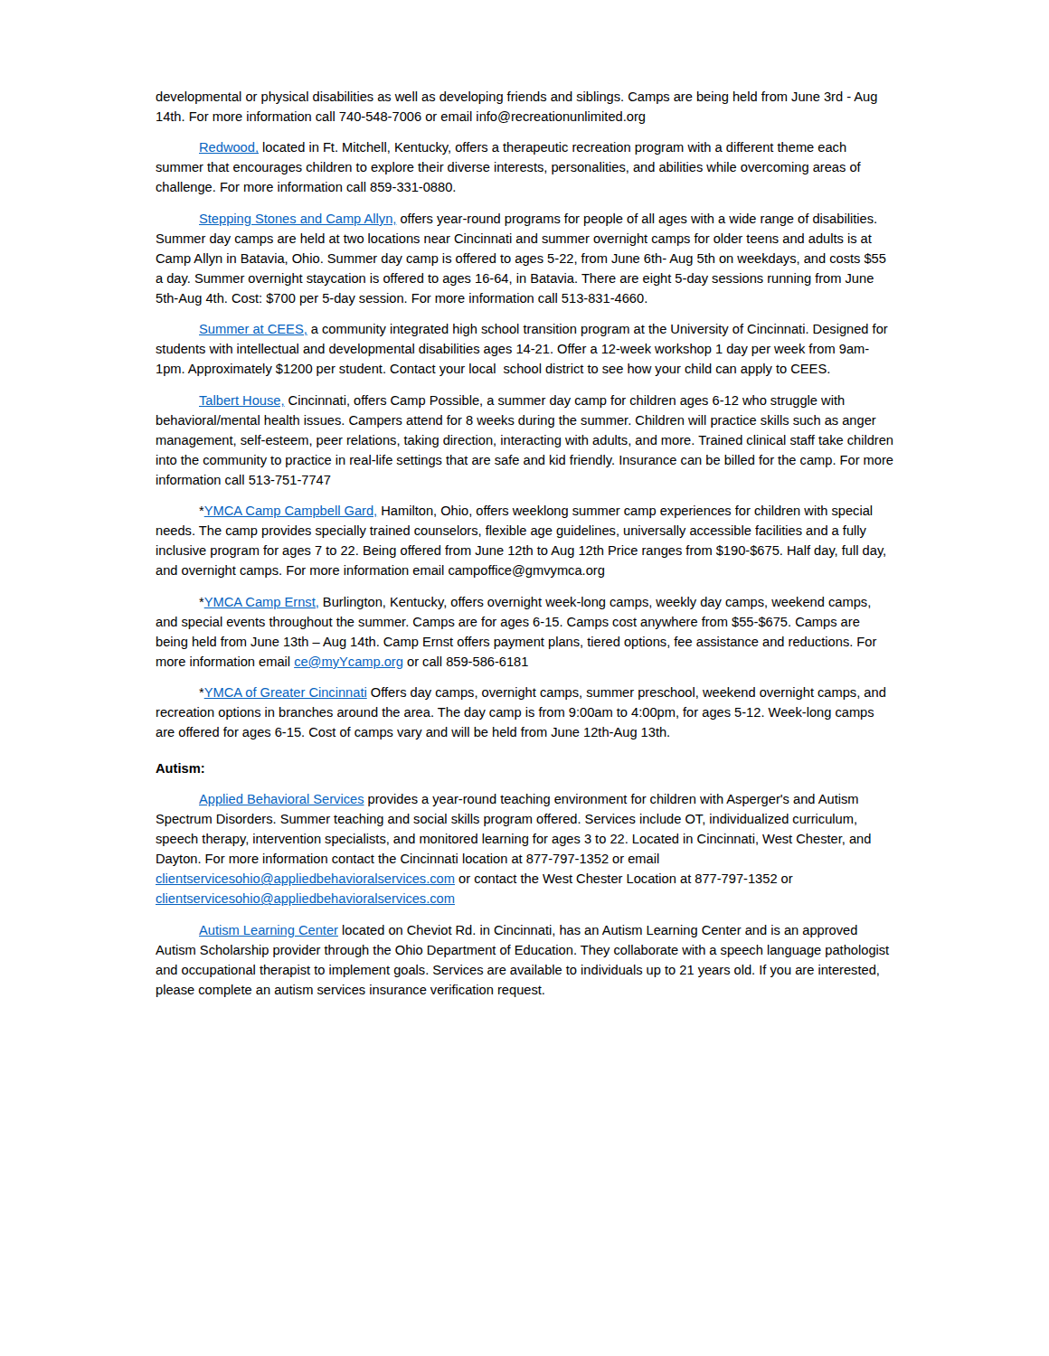developmental or physical disabilities as well as developing friends and siblings. Camps are being held from June 3rd - Aug 14th. For more information call 740-548-7006 or email info@recreationunlimited.org
Redwood, located in Ft. Mitchell, Kentucky, offers a therapeutic recreation program with a different theme each summer that encourages children to explore their diverse interests, personalities, and abilities while overcoming areas of challenge. For more information call 859-331-0880.
Stepping Stones and Camp Allyn, offers year-round programs for people of all ages with a wide range of disabilities. Summer day camps are held at two locations near Cincinnati and summer overnight camps for older teens and adults is at Camp Allyn in Batavia, Ohio. Summer day camp is offered to ages 5-22, from June 6th- Aug 5th on weekdays, and costs $55 a day. Summer overnight staycation is offered to ages 16-64, in Batavia. There are eight 5-day sessions running from June 5th-Aug 4th. Cost: $700 per 5-day session. For more information call 513-831-4660.
Summer at CEES, a community integrated high school transition program at the University of Cincinnati. Designed for students with intellectual and developmental disabilities ages 14-21. Offer a 12-week workshop 1 day per week from 9am-1pm. Approximately $1200 per student. Contact your local school district to see how your child can apply to CEES.
Talbert House, Cincinnati, offers Camp Possible, a summer day camp for children ages 6-12 who struggle with behavioral/mental health issues. Campers attend for 8 weeks during the summer. Children will practice skills such as anger management, self-esteem, peer relations, taking direction, interacting with adults, and more. Trained clinical staff take children into the community to practice in real-life settings that are safe and kid friendly. Insurance can be billed for the camp. For more information call 513-751-7747
*YMCA Camp Campbell Gard, Hamilton, Ohio, offers weeklong summer camp experiences for children with special needs. The camp provides specially trained counselors, flexible age guidelines, universally accessible facilities and a fully inclusive program for ages 7 to 22. Being offered from June 12th to Aug 12th Price ranges from $190-$675. Half day, full day, and overnight camps. For more information email campoffice@gmvymca.org
*YMCA Camp Ernst, Burlington, Kentucky, offers overnight week-long camps, weekly day camps, weekend camps, and special events throughout the summer. Camps are for ages 6-15. Camps cost anywhere from $55-$675. Camps are being held from June 13th – Aug 14th. Camp Ernst offers payment plans, tiered options, fee assistance and reductions. For more information email ce@myYcamp.org or call 859-586-6181
*YMCA of Greater Cincinnati Offers day camps, overnight camps, summer preschool, weekend overnight camps, and recreation options in branches around the area. The day camp is from 9:00am to 4:00pm, for ages 5-12. Week-long camps are offered for ages 6-15. Cost of camps vary and will be held from June 12th-Aug 13th.
Autism:
Applied Behavioral Services provides a year-round teaching environment for children with Asperger's and Autism Spectrum Disorders. Summer teaching and social skills program offered. Services include OT, individualized curriculum, speech therapy, intervention specialists, and monitored learning for ages 3 to 22. Located in Cincinnati, West Chester, and Dayton. For more information contact the Cincinnati location at 877-797-1352 or email clientservicesohio@appliedbehavioralservices.com or contact the West Chester Location at 877-797-1352 or clientservicesohio@appliedbehavioralservices.com
Autism Learning Center located on Cheviot Rd. in Cincinnati, has an Autism Learning Center and is an approved Autism Scholarship provider through the Ohio Department of Education. They collaborate with a speech language pathologist and occupational therapist to implement goals. Services are available to individuals up to 21 years old. If you are interested, please complete an autism services insurance verification request.